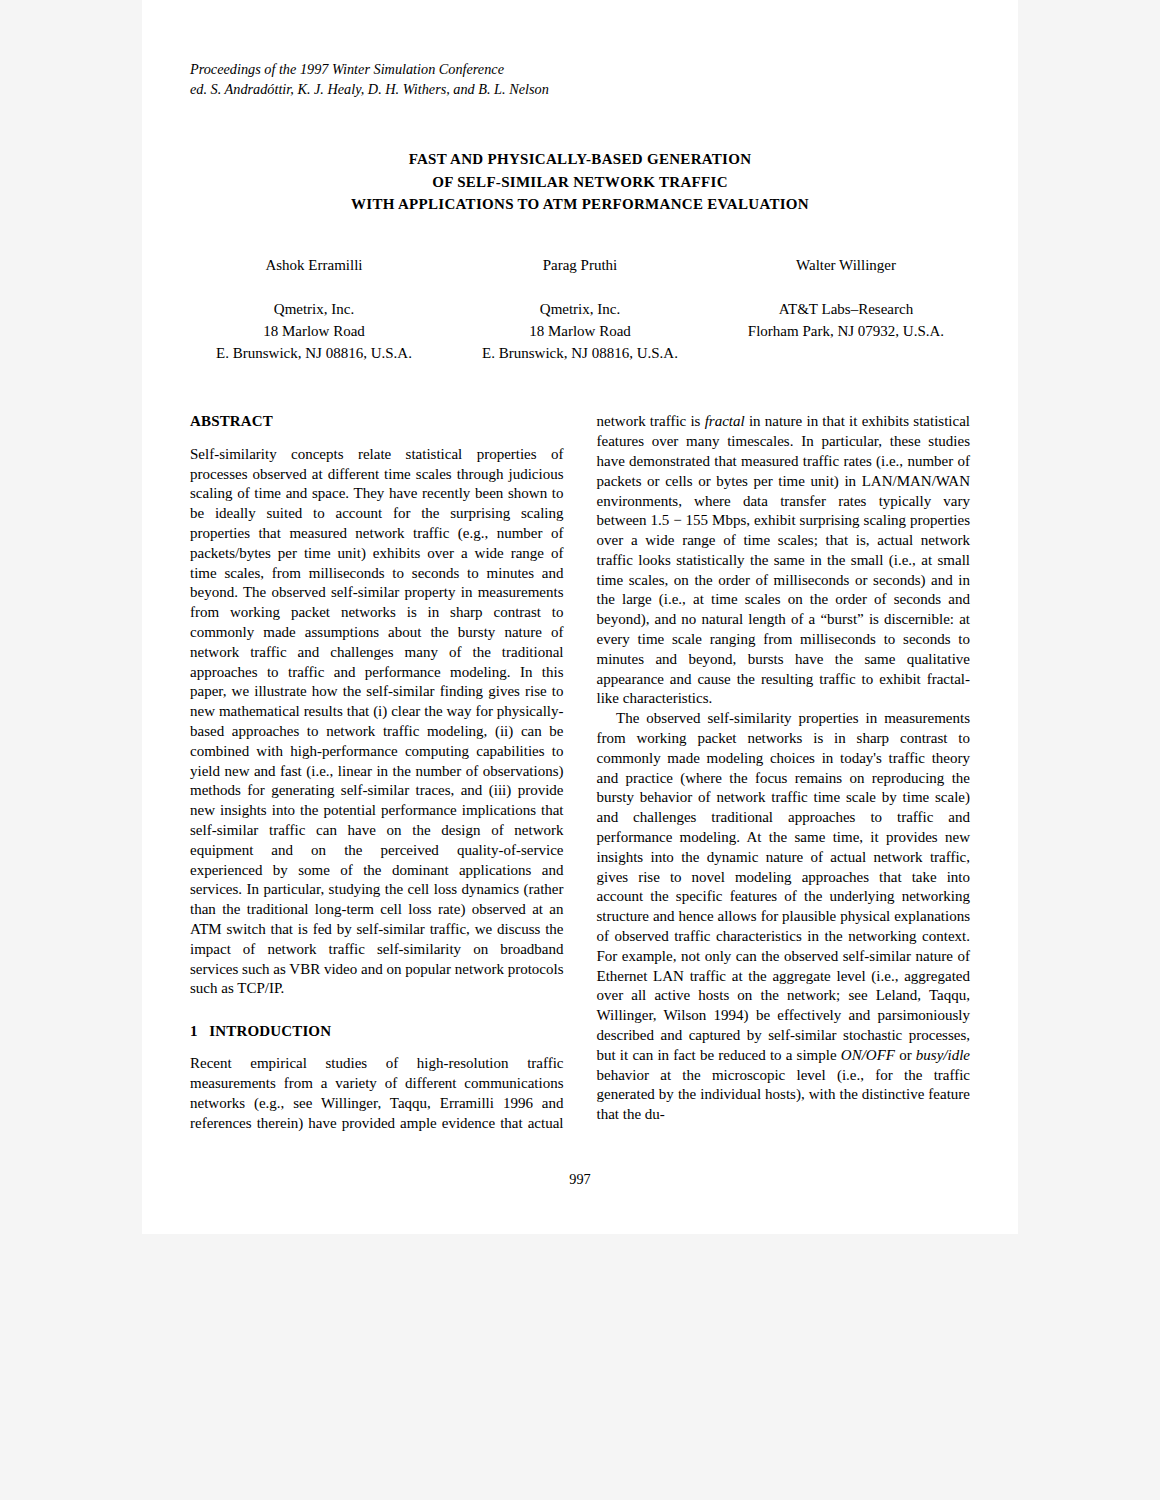Proceedings of the 1997 Winter Simulation Conference
ed. S. Andradóttir, K. J. Healy, D. H. Withers, and B. L. Nelson
Fast and Physically-Based Generation
of Self-Similar Network Traffic
with Applications to ATM Performance Evaluation
Ashok Erramilli
Qmetrix, Inc.
18 Marlow Road
E. Brunswick, NJ 08816, U.S.A.
Parag Pruthi
Qmetrix, Inc.
18 Marlow Road
E. Brunswick, NJ 08816, U.S.A.
Walter Willinger
AT&T Labs–Research
Florham Park, NJ 07932, U.S.A.
Abstract
Self-similarity concepts relate statistical properties of processes observed at different time scales through judicious scaling of time and space. They have recently been shown to be ideally suited to account for the surprising scaling properties that measured network traffic (e.g., number of packets/bytes per time unit) exhibits over a wide range of time scales, from milliseconds to seconds to minutes and beyond. The observed self-similar property in measurements from working packet networks is in sharp contrast to commonly made assumptions about the bursty nature of network traffic and challenges many of the traditional approaches to traffic and performance modeling. In this paper, we illustrate how the self-similar finding gives rise to new mathematical results that (i) clear the way for physically-based approaches to network traffic modeling, (ii) can be combined with high-performance computing capabilities to yield new and fast (i.e., linear in the number of observations) methods for generating self-similar traces, and (iii) provide new insights into the potential performance implications that self-similar traffic can have on the design of network equipment and on the perceived quality-of-service experienced by some of the dominant applications and services. In particular, studying the cell loss dynamics (rather than the traditional long-term cell loss rate) observed at an ATM switch that is fed by self-similar traffic, we discuss the impact of network traffic self-similarity on broadband services such as VBR video and on popular network protocols such as TCP/IP.
1 Introduction
Recent empirical studies of high-resolution traffic measurements from a variety of different communications networks (e.g., see Willinger, Taqqu, Erramilli 1996 and references therein) have provided ample evidence that actual network traffic is fractal in nature in that it exhibits statistical features over many timescales. In particular, these studies have demonstrated that measured traffic rates (i.e., number of packets or cells or bytes per time unit) in LAN/MAN/WAN environments, where data transfer rates typically vary between 1.5 − 155 Mbps, exhibit surprising scaling properties over a wide range of time scales; that is, actual network traffic looks statistically the same in the small (i.e., at small time scales, on the order of milliseconds or seconds) and in the large (i.e., at time scales on the order of seconds and beyond), and no natural length of a “burst” is discernible: at every time scale ranging from milliseconds to seconds to minutes and beyond, bursts have the same qualitative appearance and cause the resulting traffic to exhibit fractal-like characteristics.
The observed self-similarity properties in measurements from working packet networks is in sharp contrast to commonly made modeling choices in today's traffic theory and practice (where the focus remains on reproducing the bursty behavior of network traffic time scale by time scale) and challenges traditional approaches to traffic and performance modeling. At the same time, it provides new insights into the dynamic nature of actual network traffic, gives rise to novel modeling approaches that take into account the specific features of the underlying networking structure and hence allows for plausible physical explanations of observed traffic characteristics in the networking context. For example, not only can the observed self-similar nature of Ethernet LAN traffic at the aggregate level (i.e., aggregated over all active hosts on the network; see Leland, Taqqu, Willinger, Wilson 1994) be effectively and parsimoniously described and captured by self-similar stochastic processes, but it can in fact be reduced to a simple ON/OFF or busy/idle behavior at the microscopic level (i.e., for the traffic generated by the individual hosts), with the distinctive feature that the du-
997